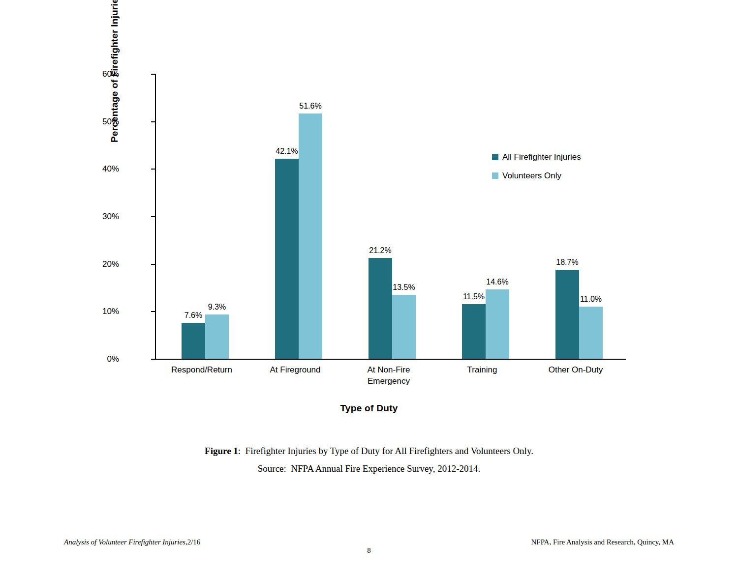Percentage of Firefighter Injuries
60%
50%
40%
30%
20%
10%
0%
Group 1: Respond/Return (center ~ x=100)
7.6%
9.3%
42.1%
51.6%
21.2%
13.5%
11.5%
14.6%
18.7%
11.0%
Respond/Return
At Fireground
At Non-Fire
Emergency
Training
Other On-Duty
Type of Duty
All Firefighter Injuries
Volunteers Only
Figure 1: Firefighter Injuries by Type of Duty for All Firefighters and Volunteers Only.
Source: NFPA Annual Fire Experience Survey, 2012-2014.
Analysis of Volunteer Firefighter Injuries, 2/16 NFPA, Fire Analysis and Research, Quincy, MA
8